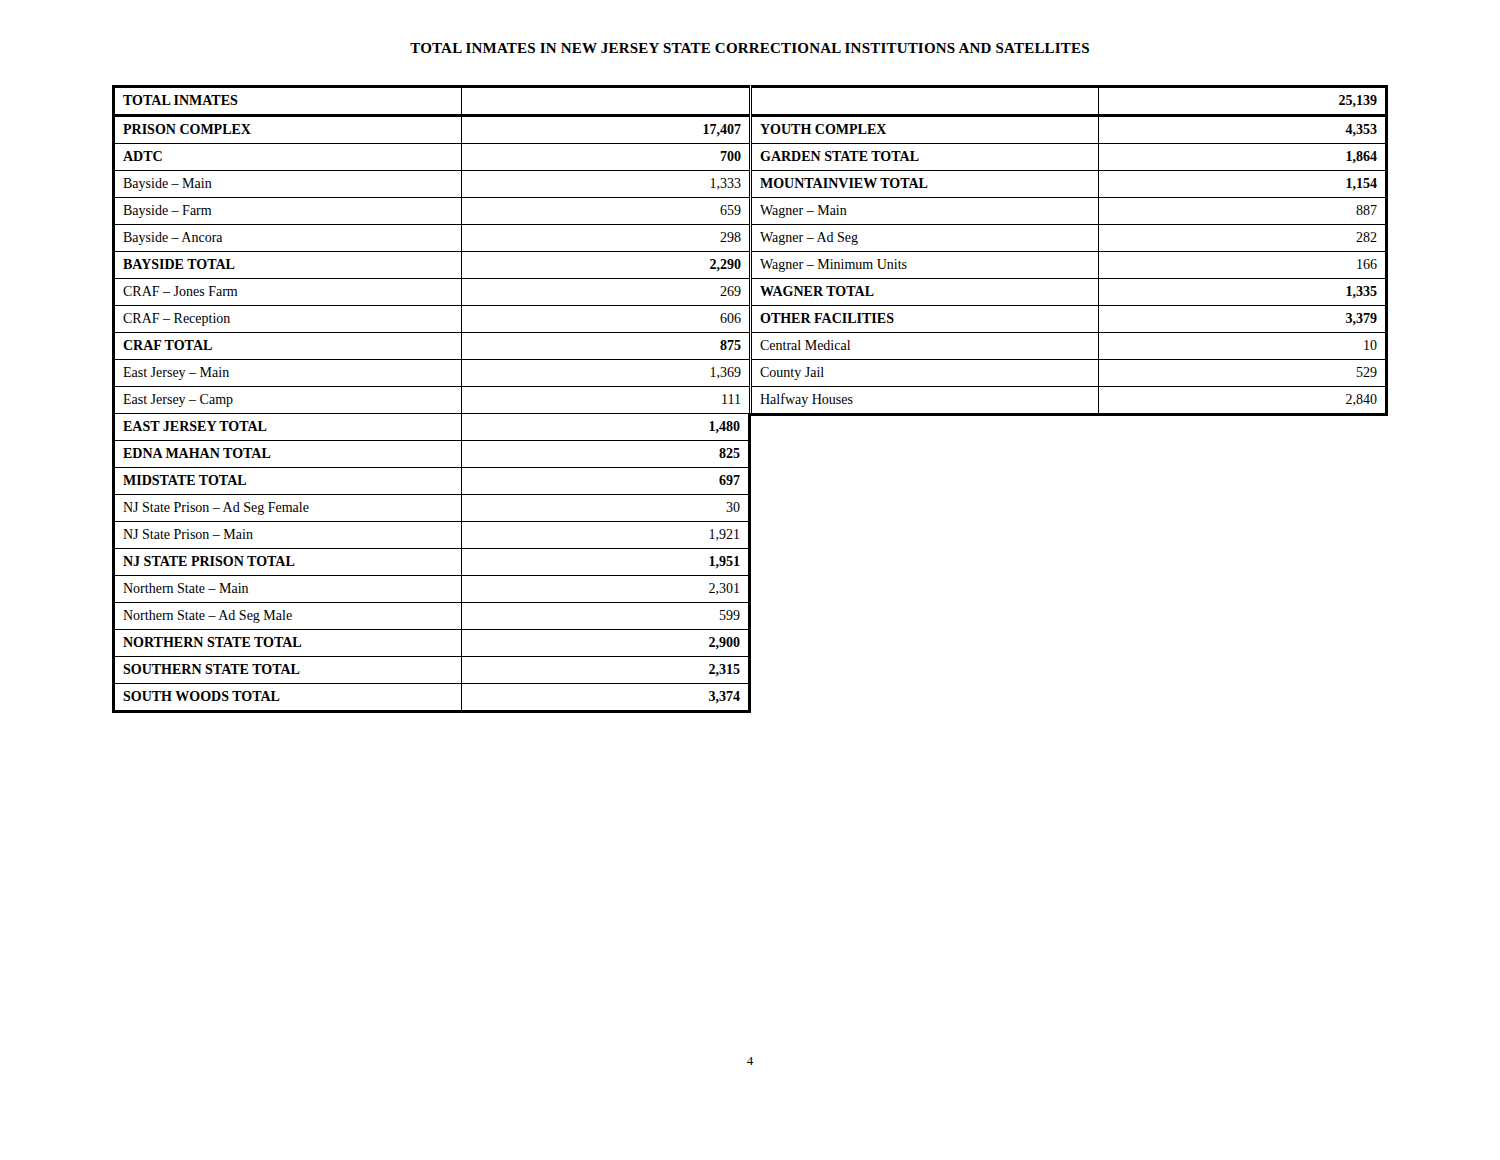TOTAL INMATES IN NEW JERSEY STATE CORRECTIONAL INSTITUTIONS AND SATELLITES
| TOTAL INMATES | |
| PRISON COMPLEX | 17,407 |
| ADTC | 700 |
| Bayside – Main | 1,333 |
| Bayside – Farm | 659 |
| Bayside – Ancora | 298 |
| BAYSIDE TOTAL | 2,290 |
| CRAF – Jones Farm | 269 |
| CRAF – Reception | 606 |
| CRAF TOTAL | 875 |
| East Jersey – Main | 1,369 |
| East Jersey – Camp | 111 |
| EAST JERSEY TOTAL | 1,480 |
| EDNA MAHAN TOTAL | 825 |
| MIDSTATE TOTAL | 697 |
| NJ State Prison – Ad Seg Female | 30 |
| NJ State Prison – Main | 1,921 |
| NJ STATE PRISON TOTAL | 1,951 |
| Northern State – Main | 2,301 |
| Northern State – Ad Seg Male | 599 |
| NORTHERN STATE TOTAL | 2,900 |
| SOUTHERN STATE TOTAL | 2,315 |
| SOUTH WOODS TOTAL | 3,374 |
| | 25,139 |
| YOUTH COMPLEX | 4,353 |
| GARDEN STATE TOTAL | 1,864 |
| MOUNTAINVIEW TOTAL | 1,154 |
| Wagner – Main | 887 |
| Wagner – Ad Seg | 282 |
| Wagner – Minimum Units | 166 |
| WAGNER TOTAL | 1,335 |
| OTHER FACILITIES | 3,379 |
| Central Medical | 10 |
| County Jail | 529 |
| Halfway Houses | 2,840 |
4